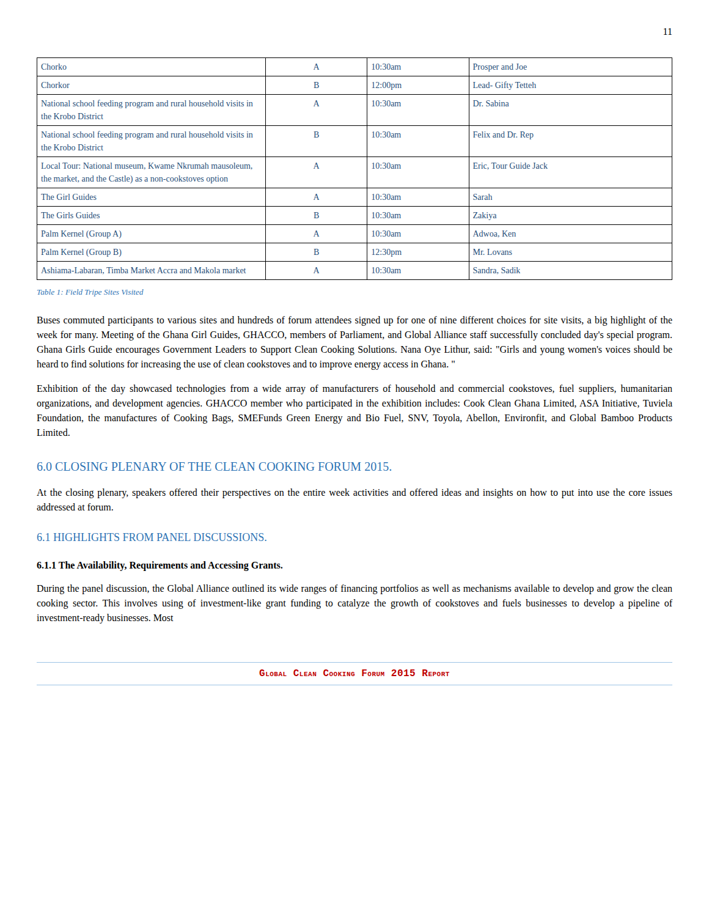11
| Chorko | A | 10:30am | Prosper and Joe |
| Chorkor | B | 12:00pm | Lead- Gifty Tetteh |
| National school feeding program and rural household visits in the Krobo District | A | 10:30am | Dr. Sabina |
| National school feeding program and rural household visits in the Krobo District | B | 10:30am | Felix and Dr. Rep |
| Local Tour: National museum, Kwame Nkrumah mausoleum, the market, and the Castle) as a non-cookstoves option | A | 10:30am | Eric, Tour Guide Jack |
| The Girl Guides | A | 10:30am | Sarah |
| The Girls Guides | B | 10:30am | Zakiya |
| Palm Kernel (Group A) | A | 10:30am | Adwoa, Ken |
| Palm Kernel (Group B) | B | 12:30pm | Mr. Lovans |
| Ashiama-Labaran, Timba Market Accra and Makola market | A | 10:30am | Sandra, Sadik |
Table 1: Field Tripe Sites Visited
Buses commuted participants to various sites and hundreds of forum attendees signed up for one of nine different choices for site visits, a big highlight of the week for many. Meeting of the Ghana Girl Guides, GHACCO, members of Parliament, and Global Alliance staff successfully concluded day's special program. Ghana Girls Guide encourages Government Leaders to Support Clean Cooking Solutions. Nana Oye Lithur, said: "Girls and young women's voices should be heard to find solutions for increasing the use of clean cookstoves and to improve energy access in Ghana. "
Exhibition of the day showcased technologies from a wide array of manufacturers of household and commercial cookstoves, fuel suppliers, humanitarian organizations, and development agencies. GHACCO member who participated in the exhibition includes: Cook Clean Ghana Limited, ASA Initiative, Tuviela Foundation, the manufactures of Cooking Bags, SMEFunds Green Energy and Bio Fuel, SNV, Toyola, Abellon, Environfit, and Global Bamboo Products Limited.
6.0 CLOSING PLENARY OF THE CLEAN COOKING FORUM 2015.
At the closing plenary, speakers offered their perspectives on the entire week activities and offered ideas and insights on how to put into use the core issues addressed at forum.
6.1 HIGHLIGHTS FROM PANEL DISCUSSIONS.
6.1.1 The Availability, Requirements and Accessing Grants.
During the panel discussion, the Global Alliance outlined its wide ranges of financing portfolios as well as mechanisms available to develop and grow the clean cooking sector. This involves using of investment-like grant funding to catalyze the growth of cookstoves and fuels businesses to develop a pipeline of investment-ready businesses. Most
Global Clean Cooking Forum 2015 Report